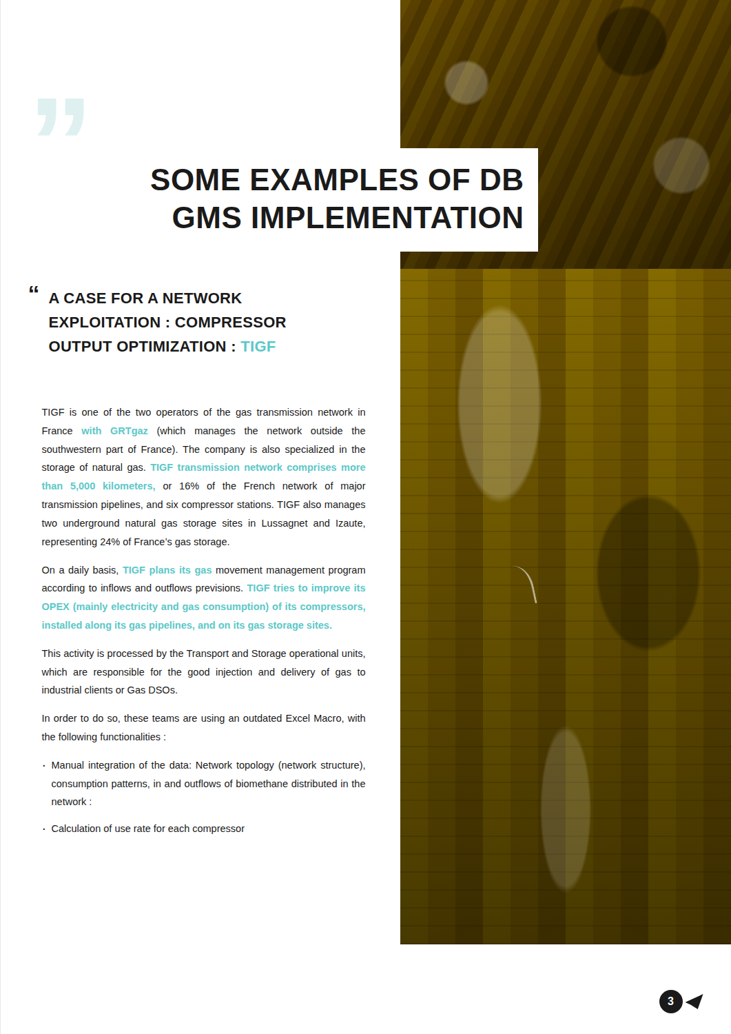”
SOME EXAMPLES OF DB
GMS IMPLEMENTATION
“
A CASE FOR A NETWORK
EXPLOITATION : COMPRESSOR
OUTPUT OPTIMIZATION : TIGF
TIGF is one of the two operators of the gas transmission network in France with GRTgaz (which manages the network outside the southwestern part of France). The company is also specialized in the storage of natural gas. TIGF transmission network comprises more than 5,000 kilometers, or 16% of the French network of major transmission pipelines, and six compressor stations. TIGF also manages two underground natural gas storage sites in Lussagnet and Izaute, representing 24% of France’s gas storage.
On a daily basis, TIGF plans its gas movement management program according to inflows and outflows previsions. TIGF tries to improve its OPEX (mainly electricity and gas consumption) of its compressors, installed along its gas pipelines, and on its gas storage sites.
This activity is processed by the Transport and Storage operational units, which are responsible for the good injection and delivery of gas to industrial clients or Gas DSOs.
In order to do so, these teams are using an outdated Excel Macro, with the following functionalities :
Manual integration of the data: Network topology (network structure), consumption patterns, in and outflows of biomethane distributed in the network :
Calculation of use rate for each compressor
3